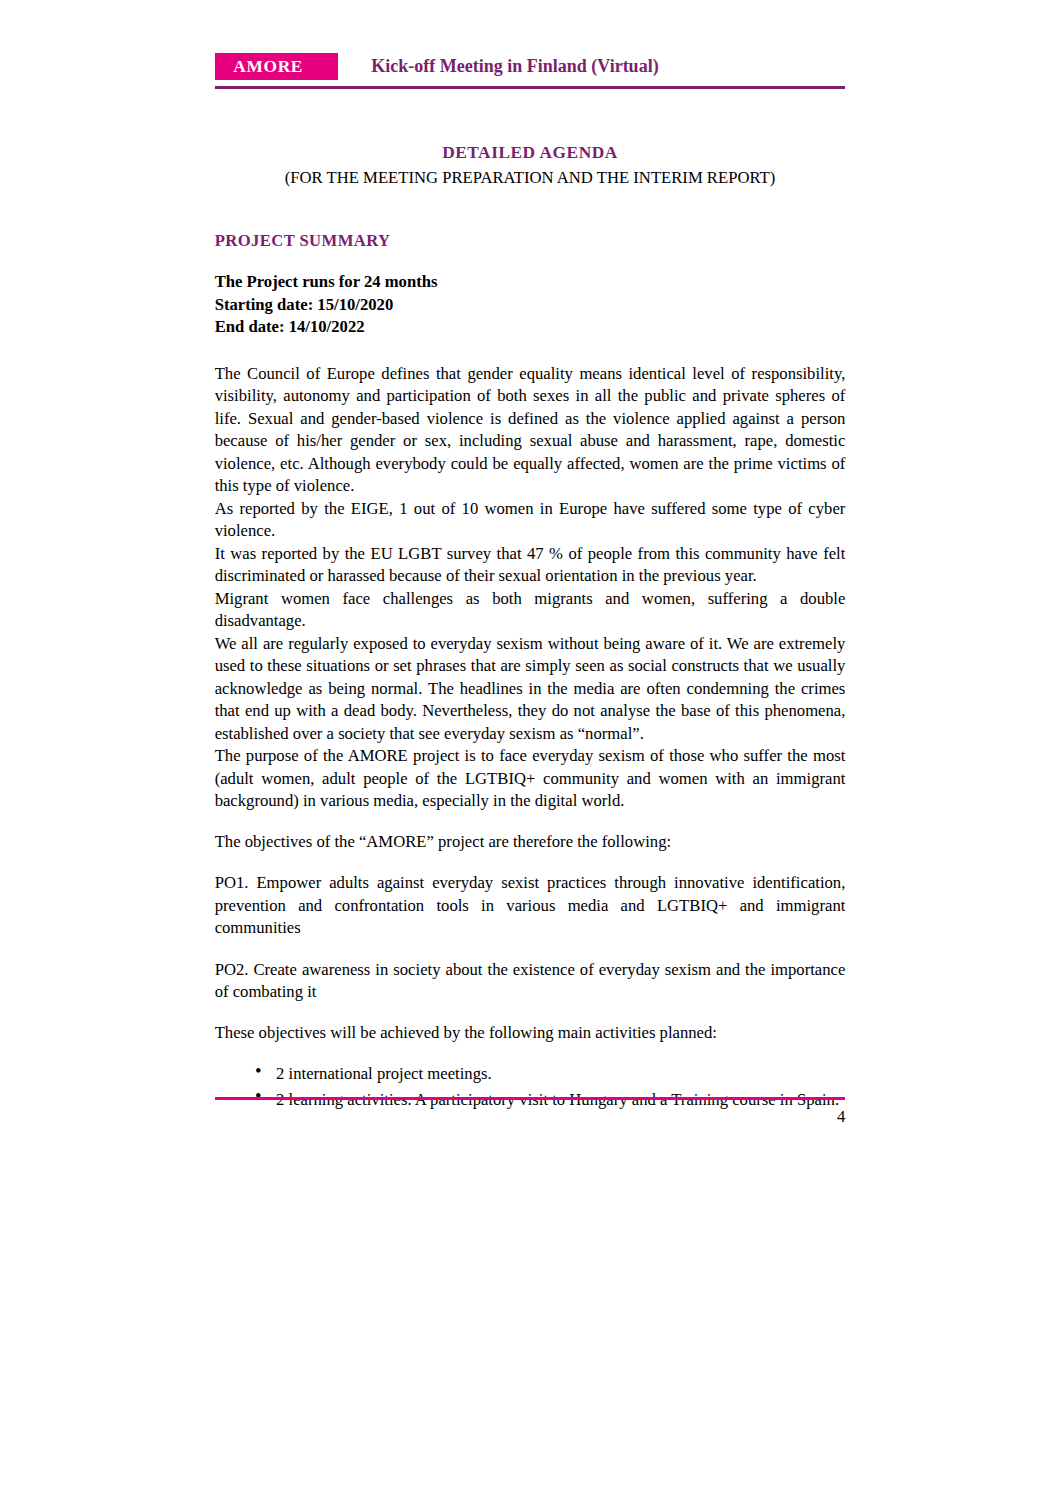AMORE
Kick-off Meeting in Finland (Virtual)
DETAILED AGENDA
(FOR THE MEETING PREPARATION AND THE INTERIM REPORT)
PROJECT SUMMARY
The Project runs for 24 months
Starting date: 15/10/2020
End date: 14/10/2022
The Council of Europe defines that gender equality means identical level of responsibility, visibility, autonomy and participation of both sexes in all the public and private spheres of life. Sexual and gender-based violence is defined as the violence applied against a person because of his/her gender or sex, including sexual abuse and harassment, rape, domestic violence, etc. Although everybody could be equally affected, women are the prime victims of this type of violence.
As reported by the EIGE, 1 out of 10 women in Europe have suffered some type of cyber violence.
It was reported by the EU LGBT survey that 47 % of people from this community have felt discriminated or harassed because of their sexual orientation in the previous year.
Migrant women face challenges as both migrants and women, suffering a double disadvantage.
We all are regularly exposed to everyday sexism without being aware of it. We are extremely used to these situations or set phrases that are simply seen as social constructs that we usually acknowledge as being normal. The headlines in the media are often condemning the crimes that end up with a dead body. Nevertheless, they do not analyse the base of this phenomena, established over a society that see everyday sexism as “normal”.
The purpose of the AMORE project is to face everyday sexism of those who suffer the most (adult women, adult people of the LGTBIQ+ community and women with an immigrant background) in various media, especially in the digital world.
The objectives of the “AMORE” project are therefore the following:
PO1. Empower adults against everyday sexist practices through innovative identification, prevention and confrontation tools in various media and LGTBIQ+ and immigrant communities
PO2. Create awareness in society about the existence of everyday sexism and the importance of combating it
These objectives will be achieved by the following main activities planned:
2 international project meetings.
2 learning activities. A participatory visit to Hungary and a Training course in Spain.
4